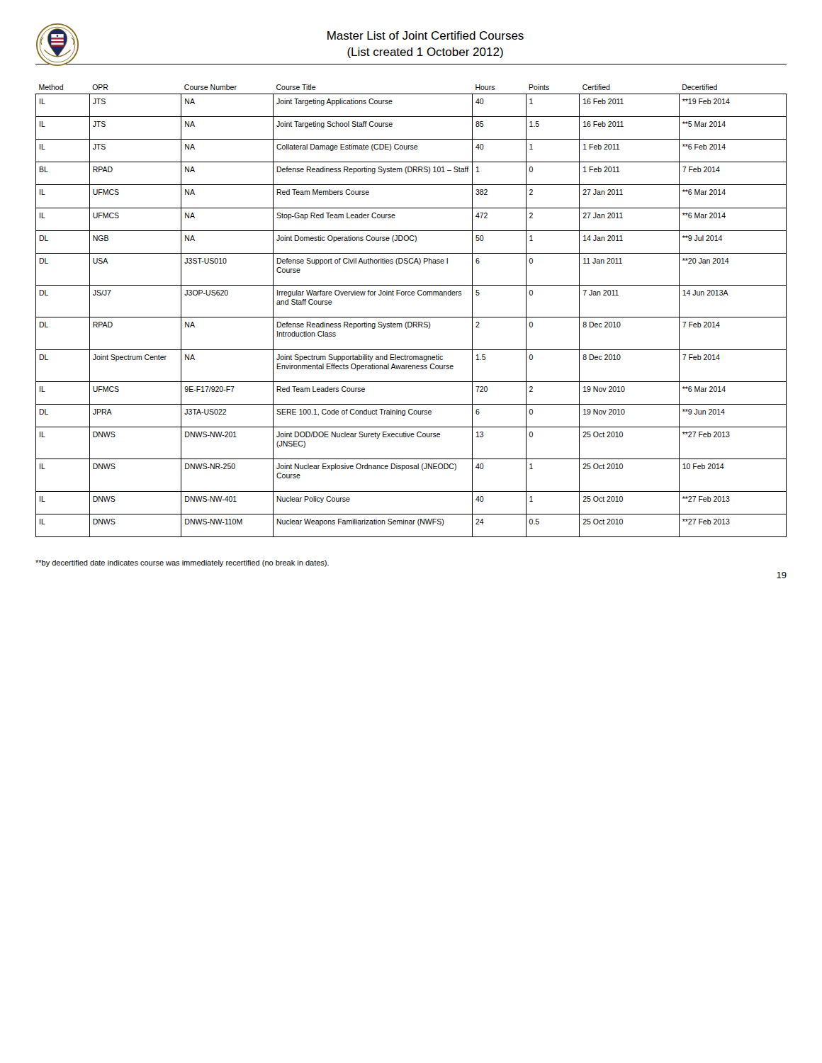Master List of Joint Certified Courses
(List created 1 October 2012)
| Method | OPR | Course Number | Course Title | Hours | Points | Certified | Decertified |
| --- | --- | --- | --- | --- | --- | --- | --- |
| IL | JTS | NA | Joint Targeting Applications Course | 40 | 1 | 16 Feb 2011 | **19 Feb 2014 |
| IL | JTS | NA | Joint Targeting School Staff Course | 85 | 1.5 | 16 Feb 2011 | **5 Mar 2014 |
| IL | JTS | NA | Collateral Damage Estimate (CDE) Course | 40 | 1 | 1 Feb 2011 | **6 Feb 2014 |
| BL | RPAD | NA | Defense Readiness Reporting System (DRRS) 101 – Staff | 1 | 0 | 1 Feb 2011 | 7 Feb 2014 |
| IL | UFMCS | NA | Red Team Members Course | 382 | 2 | 27 Jan 2011 | **6 Mar 2014 |
| IL | UFMCS | NA | Stop-Gap Red Team Leader Course | 472 | 2 | 27 Jan 2011 | **6 Mar 2014 |
| DL | NGB | NA | Joint Domestic Operations Course (JDOC) | 50 | 1 | 14 Jan 2011 | **9 Jul 2014 |
| DL | USA | J3ST-US010 | Defense Support of Civil Authorities (DSCA) Phase I Course | 6 | 0 | 11 Jan 2011 | **20 Jan 2014 |
| DL | JS/J7 | J3OP-US620 | Irregular Warfare Overview for Joint Force Commanders and Staff Course | 5 | 0 | 7 Jan 2011 | 14 Jun 2013A |
| DL | RPAD | NA | Defense Readiness Reporting System (DRRS) Introduction Class | 2 | 0 | 8 Dec 2010 | 7 Feb 2014 |
| DL | Joint Spectrum Center | NA | Joint Spectrum Supportability and Electromagnetic Environmental Effects Operational Awareness Course | 1.5 | 0 | 8 Dec 2010 | 7 Feb 2014 |
| IL | UFMCS | 9E-F17/920-F7 | Red Team Leaders Course | 720 | 2 | 19 Nov 2010 | **6 Mar 2014 |
| DL | JPRA | J3TA-US022 | SERE 100.1, Code of Conduct Training Course | 6 | 0 | 19 Nov 2010 | **9 Jun 2014 |
| IL | DNWS | DNWS-NW-201 | Joint DOD/DOE Nuclear Surety Executive Course (JNSEC) | 13 | 0 | 25 Oct 2010 | **27 Feb 2013 |
| IL | DNWS | DNWS-NR-250 | Joint Nuclear Explosive Ordnance Disposal (JNEODC) Course | 40 | 1 | 25 Oct 2010 | 10 Feb 2014 |
| IL | DNWS | DNWS-NW-401 | Nuclear Policy Course | 40 | 1 | 25 Oct 2010 | **27 Feb 2013 |
| IL | DNWS | DNWS-NW-110M | Nuclear Weapons Familiarization Seminar (NWFS) | 24 | 0.5 | 25 Oct 2010 | **27 Feb 2013 |
**by decertified date indicates course was immediately recertified (no break in dates).
19